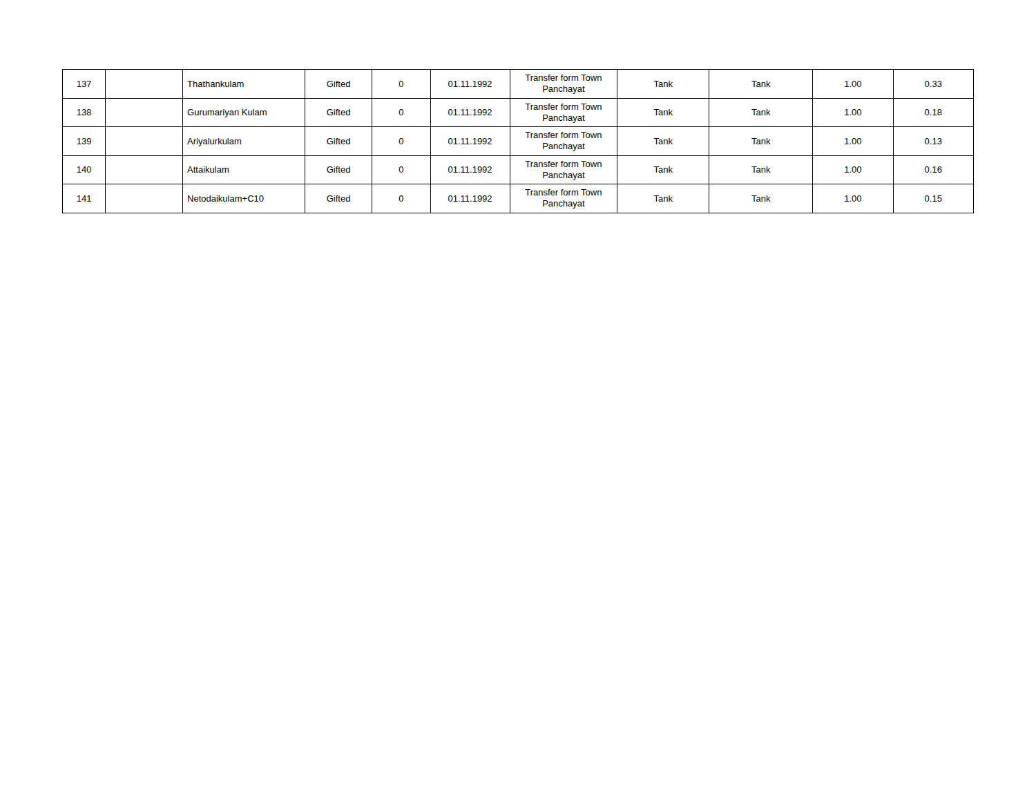| 137 | | Thathankulam | Gifted | 0 | 01.11.1992 | Transfer form Town Panchayat | Tank | Tank | 1.00 | 0.33 |
| 138 | | Gurumariyan Kulam | Gifted | 0 | 01.11.1992 | Transfer form Town Panchayat | Tank | Tank | 1.00 | 0.18 |
| 139 | | Ariyalurkulam | Gifted | 0 | 01.11.1992 | Transfer form Town Panchayat | Tank | Tank | 1.00 | 0.13 |
| 140 | | Attaikulam | Gifted | 0 | 01.11.1992 | Transfer form Town Panchayat | Tank | Tank | 1.00 | 0.16 |
| 141 | | Netodaikulam+C10 | Gifted | 0 | 01.11.1992 | Transfer form Town Panchayat | Tank | Tank | 1.00 | 0.15 |